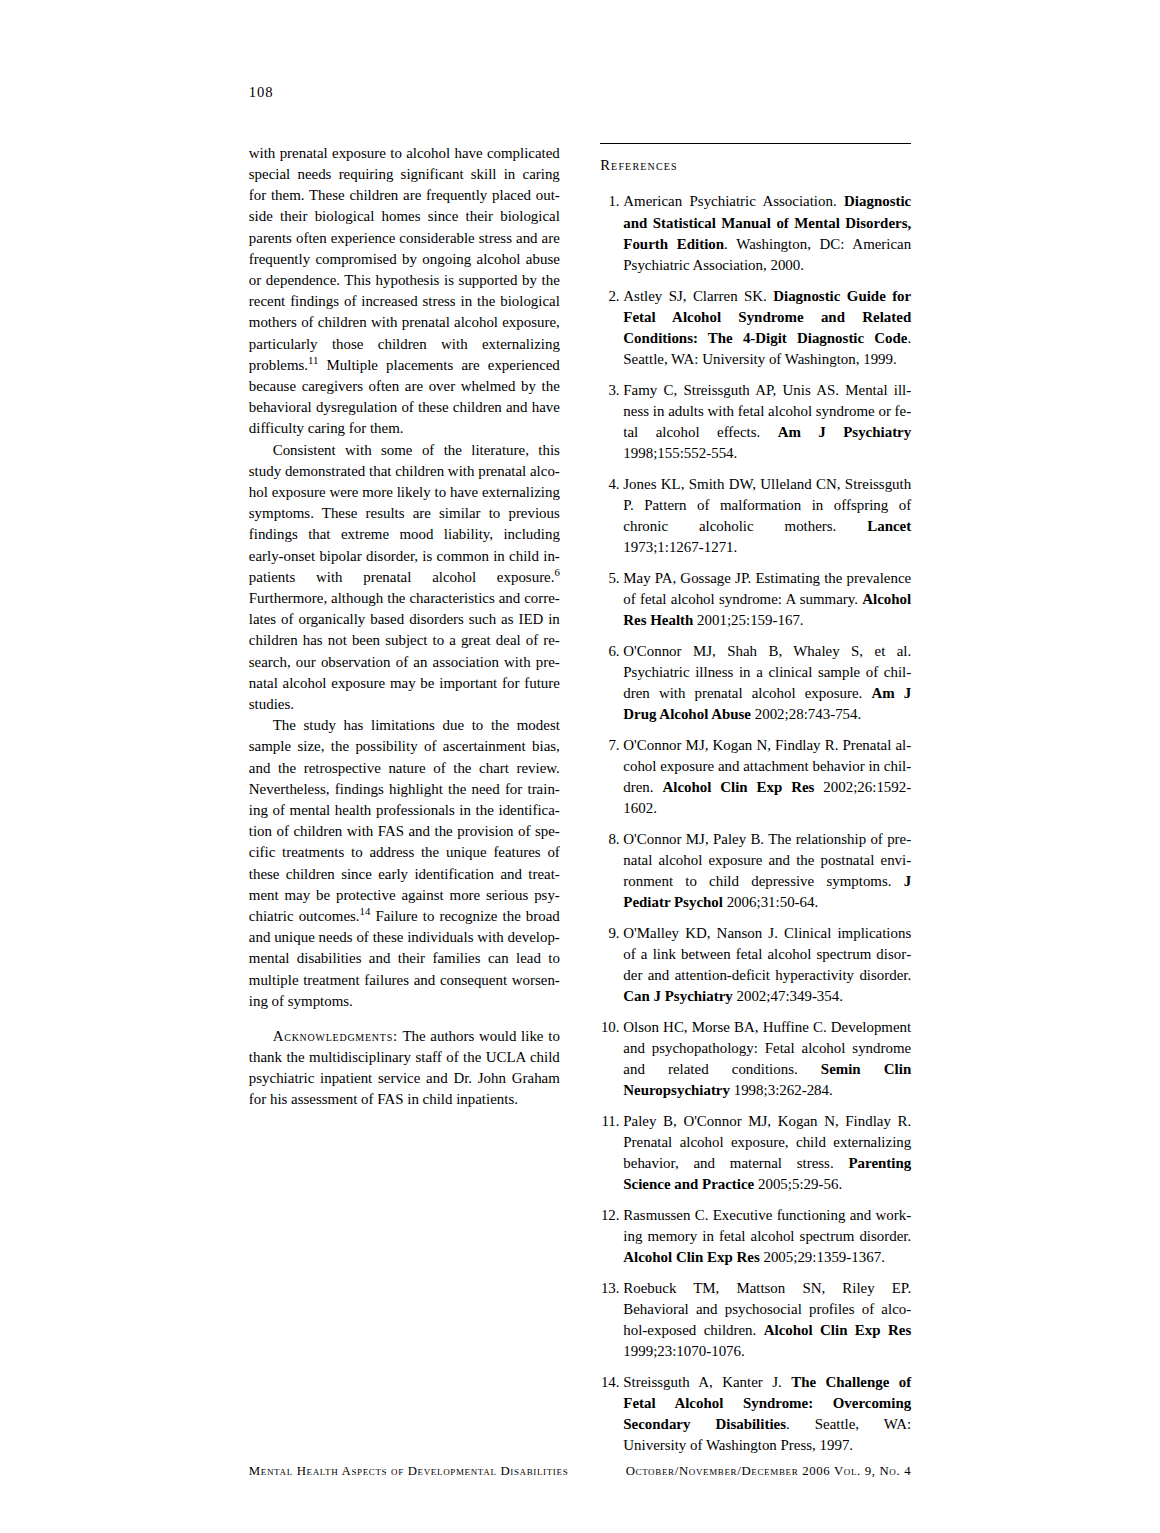108
with prenatal exposure to alcohol have complicated special needs requiring significant skill in caring for them. These children are frequently placed outside their biological homes since their biological parents often experience considerable stress and are frequently compromised by ongoing alcohol abuse or dependence. This hypothesis is supported by the recent findings of increased stress in the biological mothers of children with prenatal alcohol exposure, particularly those children with externalizing problems.11 Multiple placements are experienced because caregivers often are over whelmed by the behavioral dysregulation of these children and have difficulty caring for them.
Consistent with some of the literature, this study demonstrated that children with prenatal alcohol exposure were more likely to have externalizing symptoms. These results are similar to previous findings that extreme mood liability, including early-onset bipolar disorder, is common in child inpatients with prenatal alcohol exposure.6 Furthermore, although the characteristics and correlates of organically based disorders such as IED in children has not been subject to a great deal of research, our observation of an association with prenatal alcohol exposure may be important for future studies.
The study has limitations due to the modest sample size, the possibility of ascertainment bias, and the retrospective nature of the chart review. Nevertheless, findings highlight the need for training of mental health professionals in the identification of children with FAS and the provision of specific treatments to address the unique features of these children since early identification and treatment may be protective against more serious psychiatric outcomes.14 Failure to recognize the broad and unique needs of these individuals with developmental disabilities and their families can lead to multiple treatment failures and consequent worsening of symptoms.
Acknowledgments: The authors would like to thank the multidisciplinary staff of the UCLA child psychiatric inpatient service and Dr. John Graham for his assessment of FAS in child inpatients.
References
American Psychiatric Association. Diagnostic and Statistical Manual of Mental Disorders, Fourth Edition. Washington, DC: American Psychiatric Association, 2000.
Astley SJ, Clarren SK. Diagnostic Guide for Fetal Alcohol Syndrome and Related Conditions: The 4-Digit Diagnostic Code. Seattle, WA: University of Washington, 1999.
Famy C, Streissguth AP, Unis AS. Mental illness in adults with fetal alcohol syndrome or fetal alcohol effects. Am J Psychiatry 1998;155:552-554.
Jones KL, Smith DW, Ulleland CN, Streissguth P. Pattern of malformation in offspring of chronic alcoholic mothers. Lancet 1973;1:1267-1271.
May PA, Gossage JP. Estimating the prevalence of fetal alcohol syndrome: A summary. Alcohol Res Health 2001;25:159-167.
O'Connor MJ, Shah B, Whaley S, et al. Psychiatric illness in a clinical sample of children with prenatal alcohol exposure. Am J Drug Alcohol Abuse 2002;28:743-754.
O'Connor MJ, Kogan N, Findlay R. Prenatal alcohol exposure and attachment behavior in children. Alcohol Clin Exp Res 2002;26:1592-1602.
O'Connor MJ, Paley B. The relationship of prenatal alcohol exposure and the postnatal environment to child depressive symptoms. J Pediatr Psychol 2006;31:50-64.
O'Malley KD, Nanson J. Clinical implications of a link between fetal alcohol spectrum disorder and attention-deficit hyperactivity disorder. Can J Psychiatry 2002;47:349-354.
Olson HC, Morse BA, Huffine C. Development and psychopathology: Fetal alcohol syndrome and related conditions. Semin Clin Neuropsychiatry 1998;3:262-284.
Paley B, O'Connor MJ, Kogan N, Findlay R. Prenatal alcohol exposure, child externalizing behavior, and maternal stress. Parenting Science and Practice 2005;5:29-56.
Rasmussen C. Executive functioning and working memory in fetal alcohol spectrum disorder. Alcohol Clin Exp Res 2005;29:1359-1367.
Roebuck TM, Mattson SN, Riley EP. Behavioral and psychosocial profiles of alcohol-exposed children. Alcohol Clin Exp Res 1999;23:1070-1076.
Streissguth A, Kanter J. The Challenge of Fetal Alcohol Syndrome: Overcoming Secondary Disabilities. Seattle, WA: University of Washington Press, 1997.
Mental Health Aspects of Developmental Disabilities
October/November/December 2006 Vol. 9, No. 4